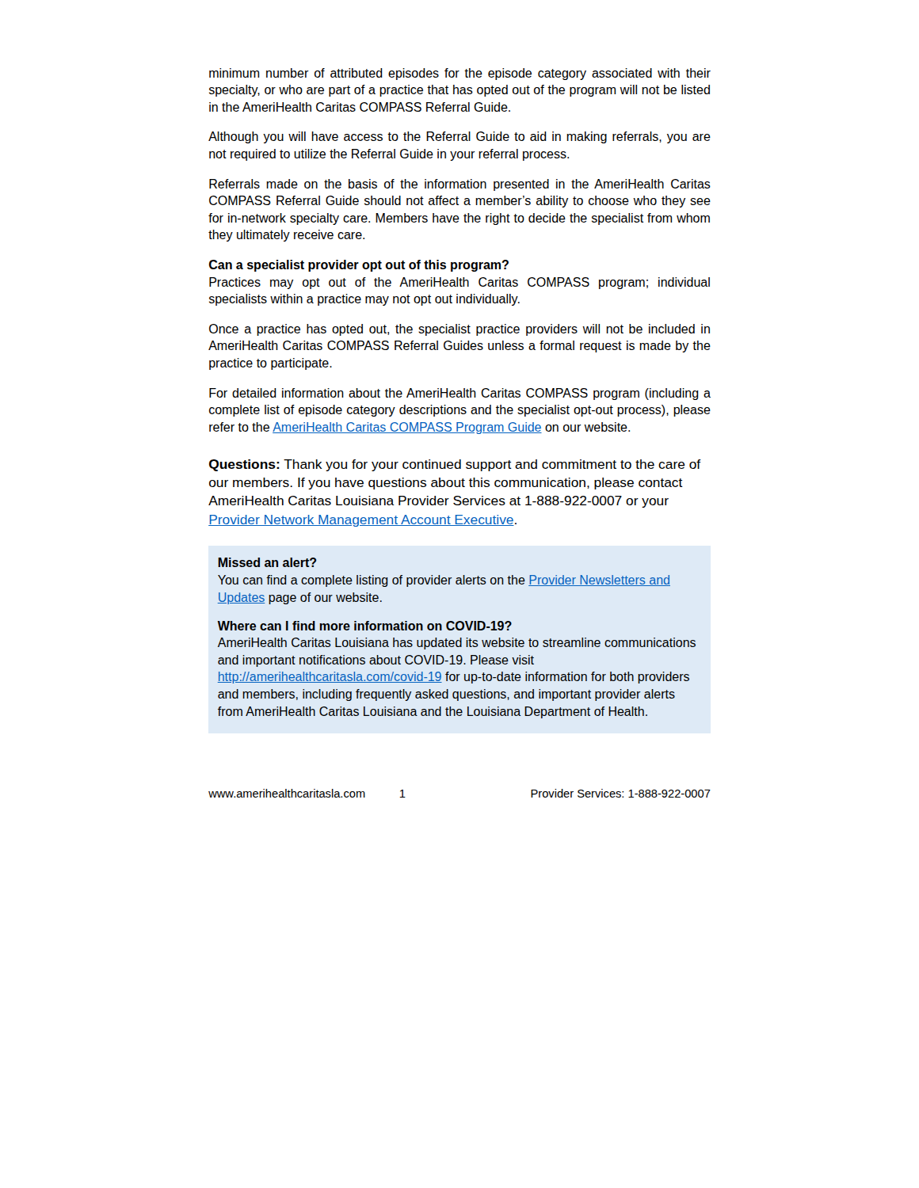minimum number of attributed episodes for the episode category associated with their specialty, or who are part of a practice that has opted out of the program will not be listed in the AmeriHealth Caritas COMPASS Referral Guide.
Although you will have access to the Referral Guide to aid in making referrals, you are not required to utilize the Referral Guide in your referral process.
Referrals made on the basis of the information presented in the AmeriHealth Caritas COMPASS Referral Guide should not affect a member’s ability to choose who they see for in-network specialty care. Members have the right to decide the specialist from whom they ultimately receive care.
Can a specialist provider opt out of this program?
Practices may opt out of the AmeriHealth Caritas COMPASS program; individual specialists within a practice may not opt out individually.
Once a practice has opted out, the specialist practice providers will not be included in AmeriHealth Caritas COMPASS Referral Guides unless a formal request is made by the practice to participate.
For detailed information about the AmeriHealth Caritas COMPASS program (including a complete list of episode category descriptions and the specialist opt-out process), please refer to the AmeriHealth Caritas COMPASS Program Guide on our website.
Questions: Thank you for your continued support and commitment to the care of our members. If you have questions about this communication, please contact AmeriHealth Caritas Louisiana Provider Services at 1-888-922-0007 or your Provider Network Management Account Executive.
Missed an alert?
You can find a complete listing of provider alerts on the Provider Newsletters and Updates page of our website.
Where can I find more information on COVID-19?
AmeriHealth Caritas Louisiana has updated its website to streamline communications and important notifications about COVID-19. Please visit http://amerihealthcaritasla.com/covid-19 for up-to-date information for both providers and members, including frequently asked questions, and important provider alerts from AmeriHealth Caritas Louisiana and the Louisiana Department of Health.
www.amerihealthcaritasla.com
1
Provider Services: 1-888-922-0007